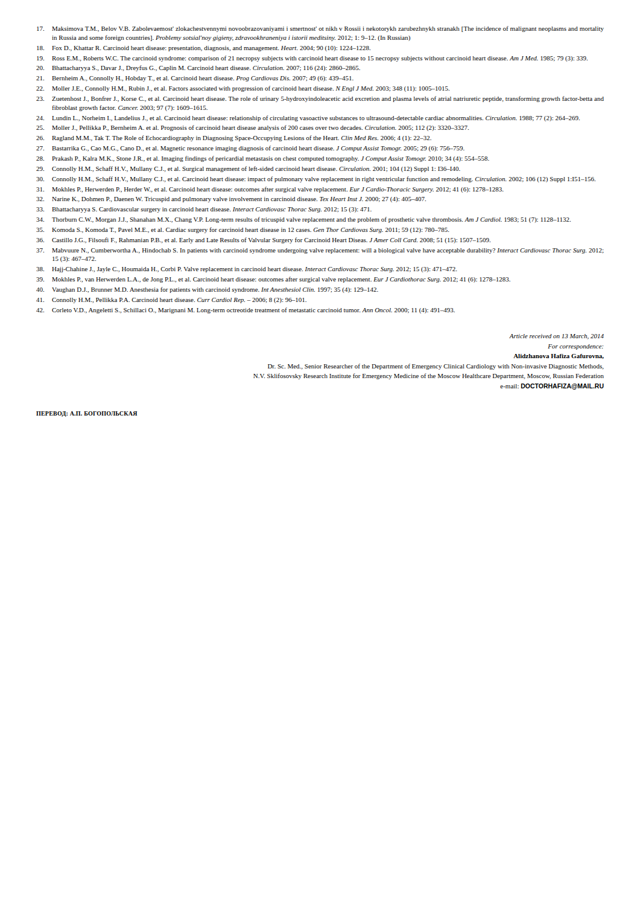Maksimova T.M., Belov V.B. Zabolevaemost' zlokachestvennymi novoobrazovaniyami i smertnost' ot nikh v Rossii i nekotorykh zarubezhnykh stranakh [The incidence of malignant neoplasms and mortality in Russia and some foreign countries]. Problemy sotsial'noy gigieny, zdravookhraneniya i istorii meditsiny. 2012; 1: 9–12. (In Russian)
Fox D., Khattar R. Carcinoid heart disease: presentation, diagnosis, and management. Heart. 2004; 90 (10): 1224–1228.
Ross E.M., Roberts W.C. The carcinoid syndrome: comparison of 21 necropsy subjects with carcinoid heart disease to 15 necropsy subjects without carcinoid heart disease. Am J Med. 1985; 79 (3): 339.
Bhattacharyya S., Davar J., Dreyfus G., Caplin M. Carcinoid heart disease. Circulation. 2007; 116 (24): 2860–2865.
Bernheim A., Connolly H., Hobday T., et al. Carcinoid heart disease. Prog Cardiovas Dis. 2007; 49 (6): 439–451.
Moller J.E., Connolly H.M., Rubin J., et al. Factors associated with progression of carcinoid heart disease. N Engl J Med. 2003; 348 (11): 1005–1015.
Zuetenhost J., Bonfrer J., Korse C., et al. Carcinoid heart disease. The role of urinary 5-hydroxyindoleacetic acid excretion and plasma levels of atrial natriuretic peptide, transforming growth factor-betta and fibroblast growth factor. Cancer. 2003; 97 (7): 1609–1615.
Lundin L., Norheim I., Landelius J., et al. Carcinoid heart disease: relationship of circulating vasoactive substances to ultrasound-detectable cardiac abnormalities. Circulation. 1988; 77 (2): 264–269.
Moller J., Pellikka P., Bernheim A. et al. Prognosis of carcinoid heart disease analysis of 200 cases over two decades. Circulation. 2005; 112 (2): 3320–3327.
Ragland M.M., Tak T. The Role of Echocardiography in Diagnosing Space-Occupying Lesions of the Heart. Clin Med Res. 2006; 4 (1): 22–32.
Bastarrika G., Cao M.G., Cano D., et al. Magnetic resonance imaging diagnosis of carcinoid heart disease. J Comput Assist Tomogr. 2005; 29 (6): 756–759.
Prakash P., Kalra M.K., Stone J.R., et al. Imaging findings of pericardial metastasis on chest computed tomography. J Comput Assist Tomogr. 2010; 34 (4): 554–558.
Connolly H.M., Schaff H.V., Mullany C.J., et al. Surgical management of left-sided carcinoid heart disease. Circulation. 2001; 104 (12) Suppl 1: I36–I40.
Connolly H.M., Schaff H.V., Mullany C.J., et al. Carcinoid heart disease: impact of pulmonary valve replacement in right ventricular function and remodeling. Circulation. 2002; 106 (12) Suppl 1:I51–156.
Mokhles P., Herwerden P., Herder W., et al. Carcinoid heart disease: outcomes after surgical valve replacement. Eur J Cardio-Thoracic Surgery. 2012; 41 (6): 1278–1283.
Narine K., Dohmen P., Daenen W. Tricuspid and pulmonary valve involvement in carcinoid disease. Tex Heart Inst J. 2000; 27 (4): 405–407.
Bhattacharyya S. Cardiovascular surgery in carcinoid heart disease. Interact Cardiovasc Thorac Surg. 2012; 15 (3): 471.
Thorburn C.W., Morgan J.J., Shanahan M.X., Chang V.P. Long-term results of tricuspid valve replacement and the problem of prosthetic valve thrombosis. Am J Cardiol. 1983; 51 (7): 1128–1132.
Komoda S., Komoda T., Pavel M.E., et al. Cardiac surgery for carcinoid heart disease in 12 cases. Gen Thor Cardiovas Surg. 2011; 59 (12): 780–785.
Castillo J.G., Filsoufi F., Rahmanian P.B., et al. Early and Late Results of Valvular Surgery for Carcinoid Heart Diseas. J Amer Coll Card. 2008; 51 (15): 1507–1509.
Mabvuure N., Cumberwortha A., Hindochab S. In patients with carcinoid syndrome undergoing valve replacement: will a biological valve have acceptable durability? Interact Cardiovasc Thorac Surg. 2012; 15 (3): 467–472.
Hajj-Chahine J., Jayle C., Houmaida H., Corbi P. Valve replacement in carcinoid heart disease. Interact Cardiovasc Thorac Surg. 2012; 15 (3): 471–472.
Mokhles P., van Herwerden L.A., de Jong P.L., et al. Carcinoid heart disease: outcomes after surgical valve replacement. Eur J Cardiothorac Surg. 2012; 41 (6): 1278–1283.
Vaughan D.J., Brunner M.D. Anesthesia for patients with carcinoid syndrome. Int Anesthesiol Clin. 1997; 35 (4): 129–142.
Connolly H.M., Pellikka P.A. Carcinoid heart disease. Curr Cardiol Rep. – 2006; 8 (2): 96–101.
Corleto V.D., Angeletti S., Schillaci O., Marignani M. Long-term octreotide treatment of metastatic carcinoid tumor. Ann Oncol. 2000; 11 (4): 491–493.
Article received on 13 March, 2014
For correspondence:
Alidzhanova Hafiza Gafurovna,
Dr. Sc. Med., Senior Researcher of the Department of Emergency Clinical Cardiology with Non-invasive Diagnostic Methods,
N.V. Sklifosovsky Research Institute for Emergency Medicine of the Moscow Healthcare Department, Moscow, Russian Federation
e-mail: DOCTORHAFIZA@MAIL.RU
ПЕРЕВОД: А.П. БОГОПОЛЬСКАЯ